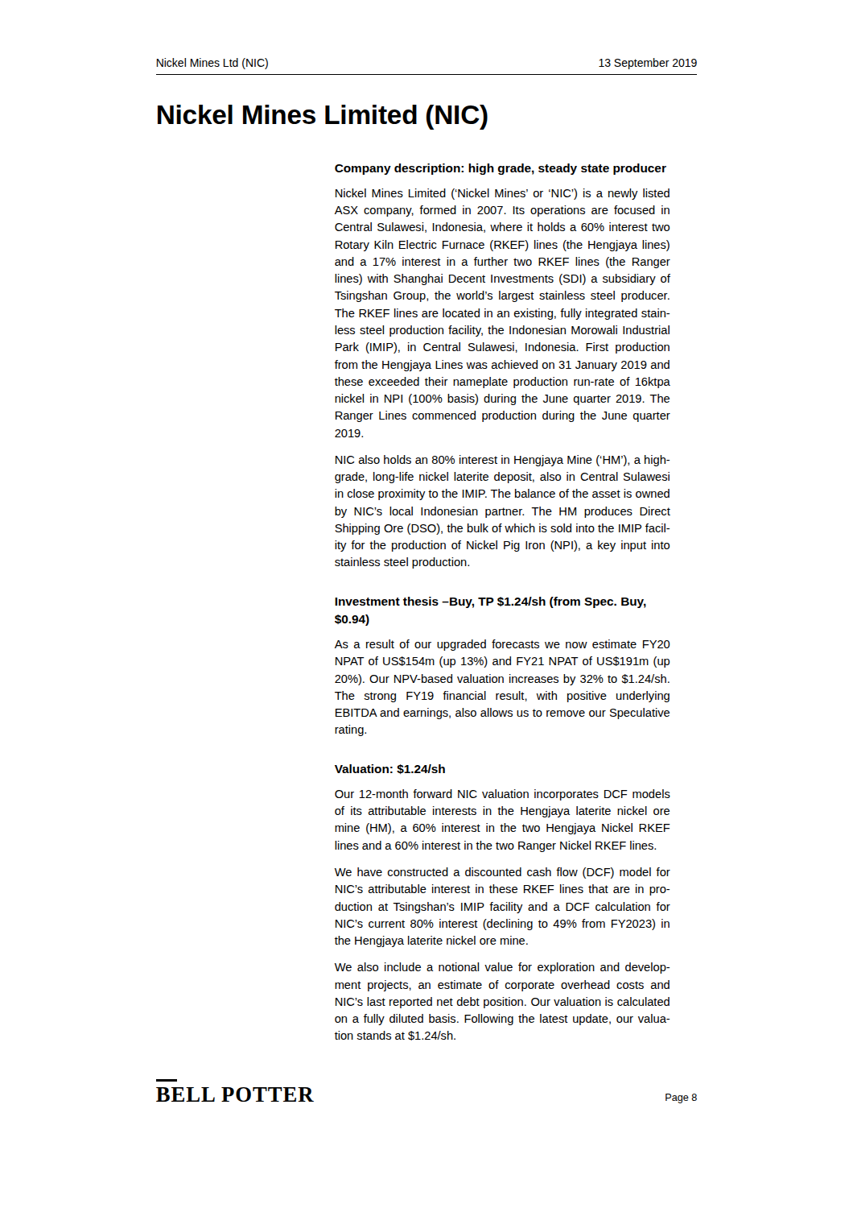Nickel Mines Ltd (NIC)
13 September 2019
Nickel Mines Limited (NIC)
Company description: high grade, steady state producer
Nickel Mines Limited (‘Nickel Mines’ or ‘NIC’) is a newly listed ASX company, formed in 2007. Its operations are focused in Central Sulawesi, Indonesia, where it holds a 60% interest two Rotary Kiln Electric Furnace (RKEF) lines (the Hengjaya lines) and a 17% interest in a further two RKEF lines (the Ranger lines) with Shanghai Decent Investments (SDI) a subsidiary of Tsingshan Group, the world’s largest stainless steel producer. The RKEF lines are located in an existing, fully integrated stainless steel production facility, the Indonesian Morowali Industrial Park (IMIP), in Central Sulawesi, Indonesia. First production from the Hengjaya Lines was achieved on 31 January 2019 and these exceeded their nameplate production run-rate of 16ktpa nickel in NPI (100% basis) during the June quarter 2019. The Ranger Lines commenced production during the June quarter 2019.
NIC also holds an 80% interest in Hengjaya Mine (‘HM’), a high-grade, long-life nickel laterite deposit, also in Central Sulawesi in close proximity to the IMIP. The balance of the asset is owned by NIC’s local Indonesian partner. The HM produces Direct Shipping Ore (DSO), the bulk of which is sold into the IMIP facility for the production of Nickel Pig Iron (NPI), a key input into stainless steel production.
Investment thesis –Buy, TP $1.24/sh (from Spec. Buy, $0.94)
As a result of our upgraded forecasts we now estimate FY20 NPAT of US$154m (up 13%) and FY21 NPAT of US$191m (up 20%). Our NPV-based valuation increases by 32% to $1.24/sh. The strong FY19 financial result, with positive underlying EBITDA and earnings, also allows us to remove our Speculative rating.
Valuation: $1.24/sh
Our 12-month forward NIC valuation incorporates DCF models of its attributable interests in the Hengjaya laterite nickel ore mine (HM), a 60% interest in the two Hengjaya Nickel RKEF lines and a 60% interest in the two Ranger Nickel RKEF lines.
We have constructed a discounted cash flow (DCF) model for NIC’s attributable interest in these RKEF lines that are in production at Tsingshan’s IMIP facility and a DCF calculation for NIC’s current 80% interest (declining to 49% from FY2023) in the Hengjaya laterite nickel ore mine.
We also include a notional value for exploration and development projects, an estimate of corporate overhead costs and NIC’s last reported net debt position. Our valuation is calculated on a fully diluted basis. Following the latest update, our valuation stands at $1.24/sh.
BELL POTTER
Page 8